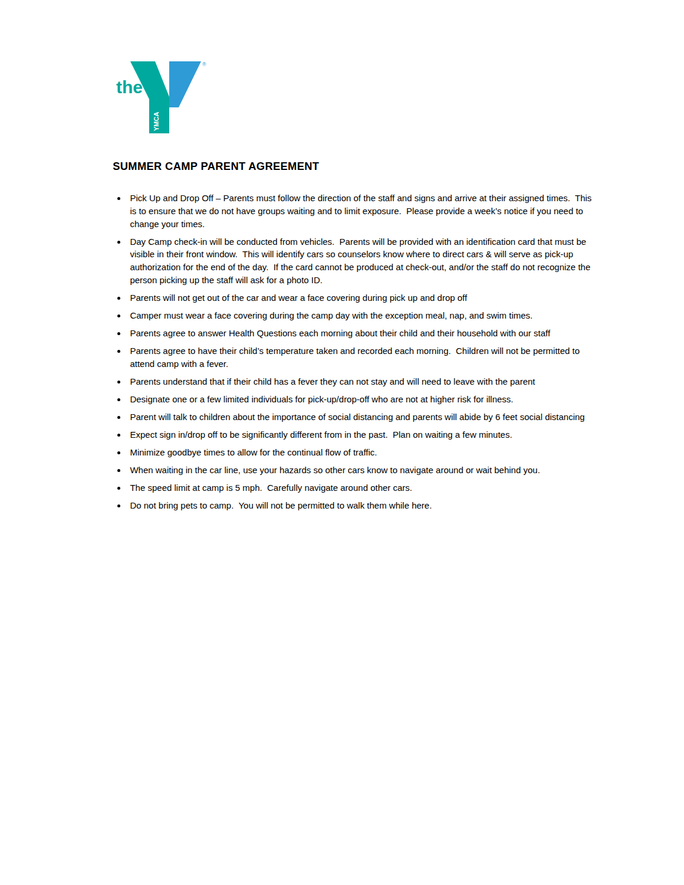the YMCA ®
SUMMER CAMP PARENT AGREEMENT
Pick Up and Drop Off – Parents must follow the direction of the staff and signs and arrive at their assigned times. This is to ensure that we do not have groups waiting and to limit exposure. Please provide a week’s notice if you need to change your times.
Day Camp check-in will be conducted from vehicles. Parents will be provided with an identification card that must be visible in their front window. This will identify cars so counselors know where to direct cars & will serve as pick-up authorization for the end of the day. If the card cannot be produced at check-out, and/or the staff do not recognize the person picking up the staff will ask for a photo ID.
Parents will not get out of the car and wear a face covering during pick up and drop off
Camper must wear a face covering during the camp day with the exception meal, nap, and swim times.
Parents agree to answer Health Questions each morning about their child and their household with our staff
Parents agree to have their child’s temperature taken and recorded each morning. Children will not be permitted to attend camp with a fever.
Parents understand that if their child has a fever they can not stay and will need to leave with the parent
Designate one or a few limited individuals for pick-up/drop-off who are not at higher risk for illness.
Parent will talk to children about the importance of social distancing and parents will abide by 6 feet social distancing
Expect sign in/drop off to be significantly different from in the past. Plan on waiting a few minutes.
Minimize goodbye times to allow for the continual flow of traffic.
When waiting in the car line, use your hazards so other cars know to navigate around or wait behind you.
The speed limit at camp is 5 mph. Carefully navigate around other cars.
Do not bring pets to camp. You will not be permitted to walk them while here.